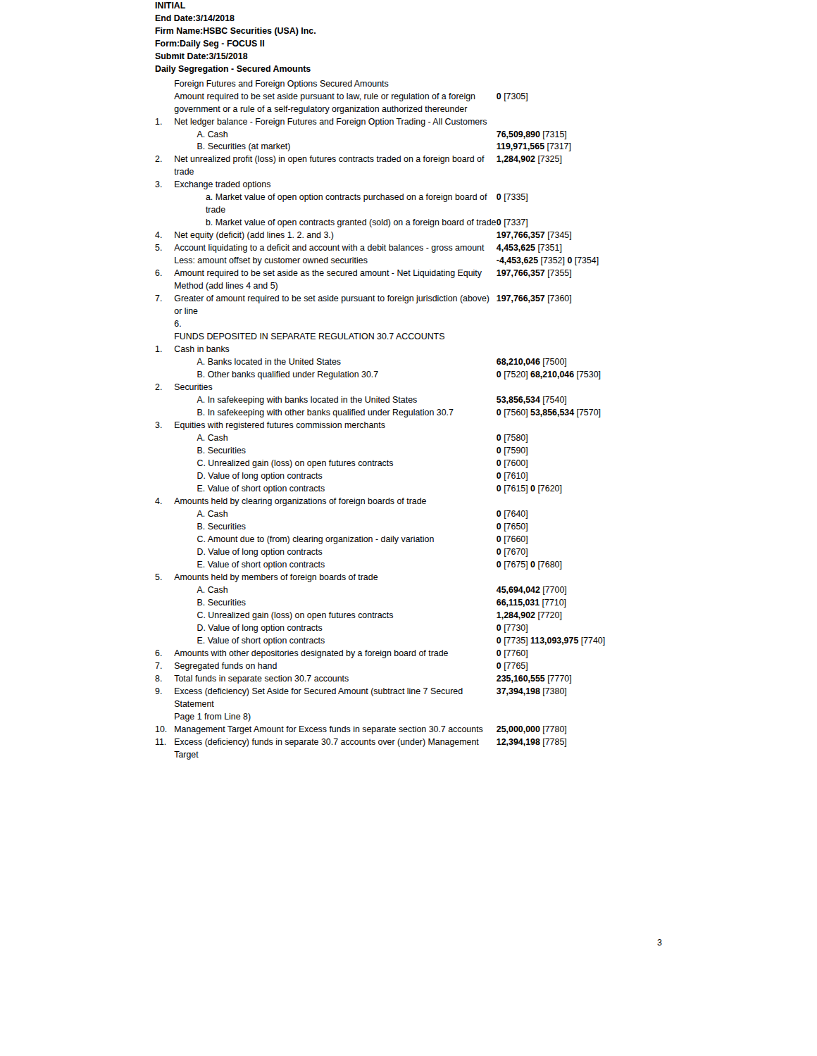INITIAL
End Date:3/14/2018
Firm Name:HSBC Securities (USA) Inc.
Form:Daily Seg - FOCUS II
Submit Date:3/15/2018
Daily Segregation - Secured Amounts
| | Foreign Futures and Foreign Options Secured Amounts | |
| | Amount required to be set aside pursuant to law, rule or regulation of a foreign | 0 [7305] |
| | government or a rule of a self-regulatory organization authorized thereunder | |
| 1. | Net ledger balance - Foreign Futures and Foreign Option Trading - All Customers | |
| | A. Cash | 76,509,890 [7315] |
| | B. Securities (at market) | 119,971,565 [7317] |
| 2. | Net unrealized profit (loss) in open futures contracts traded on a foreign board of trade | 1,284,902 [7325] |
| 3. | Exchange traded options | |
| | a. Market value of open option contracts purchased on a foreign board of trade | 0 [7335] |
| | b. Market value of open contracts granted (sold) on a foreign board of trade | 0 [7337] |
| 4. | Net equity (deficit) (add lines 1. 2. and 3.) | 197,766,357 [7345] |
| 5. | Account liquidating to a deficit and account with a debit balances - gross amount | 4,453,625 [7351] |
| | Less: amount offset by customer owned securities | -4,453,625 [7352] 0 [7354] |
| 6. | Amount required to be set aside as the secured amount - Net Liquidating Equity | 197,766,357 [7355] |
| | Method (add lines 4 and 5) | |
| 7. | Greater of amount required to be set aside pursuant to foreign jurisdiction (above) or line | 197,766,357 [7360] |
| | 6. | |
| | FUNDS DEPOSITED IN SEPARATE REGULATION 30.7 ACCOUNTS | |
| 1. | Cash in banks | |
| | A. Banks located in the United States | 68,210,046 [7500] |
| | B. Other banks qualified under Regulation 30.7 | 0 [7520] 68,210,046 [7530] |
| 2. | Securities | |
| | A. In safekeeping with banks located in the United States | 53,856,534 [7540] |
| | B. In safekeeping with other banks qualified under Regulation 30.7 | 0 [7560] 53,856,534 [7570] |
| 3. | Equities with registered futures commission merchants | |
| | A. Cash | 0 [7580] |
| | B. Securities | 0 [7590] |
| | C. Unrealized gain (loss) on open futures contracts | 0 [7600] |
| | D. Value of long option contracts | 0 [7610] |
| | E. Value of short option contracts | 0 [7615] 0 [7620] |
| 4. | Amounts held by clearing organizations of foreign boards of trade | |
| | A. Cash | 0 [7640] |
| | B. Securities | 0 [7650] |
| | C. Amount due to (from) clearing organization - daily variation | 0 [7660] |
| | D. Value of long option contracts | 0 [7670] |
| | E. Value of short option contracts | 0 [7675] 0 [7680] |
| 5. | Amounts held by members of foreign boards of trade | |
| | A. Cash | 45,694,042 [7700] |
| | B. Securities | 66,115,031 [7710] |
| | C. Unrealized gain (loss) on open futures contracts | 1,284,902 [7720] |
| | D. Value of long option contracts | 0 [7730] |
| | E. Value of short option contracts | 0 [7735] 113,093,975 [7740] |
| 6. | Amounts with other depositories designated by a foreign board of trade | 0 [7760] |
| 7. | Segregated funds on hand | 0 [7765] |
| 8. | Total funds in separate section 30.7 accounts | 235,160,555 [7770] |
| 9. | Excess (deficiency) Set Aside for Secured Amount (subtract line 7 Secured Statement | 37,394,198 [7380] |
| | Page 1 from Line 8) | |
| 10. | Management Target Amount for Excess funds in separate section 30.7 accounts | 25,000,000 [7780] |
| 11. | Excess (deficiency) funds in separate 30.7 accounts over (under) Management Target | 12,394,198 [7785] |
3